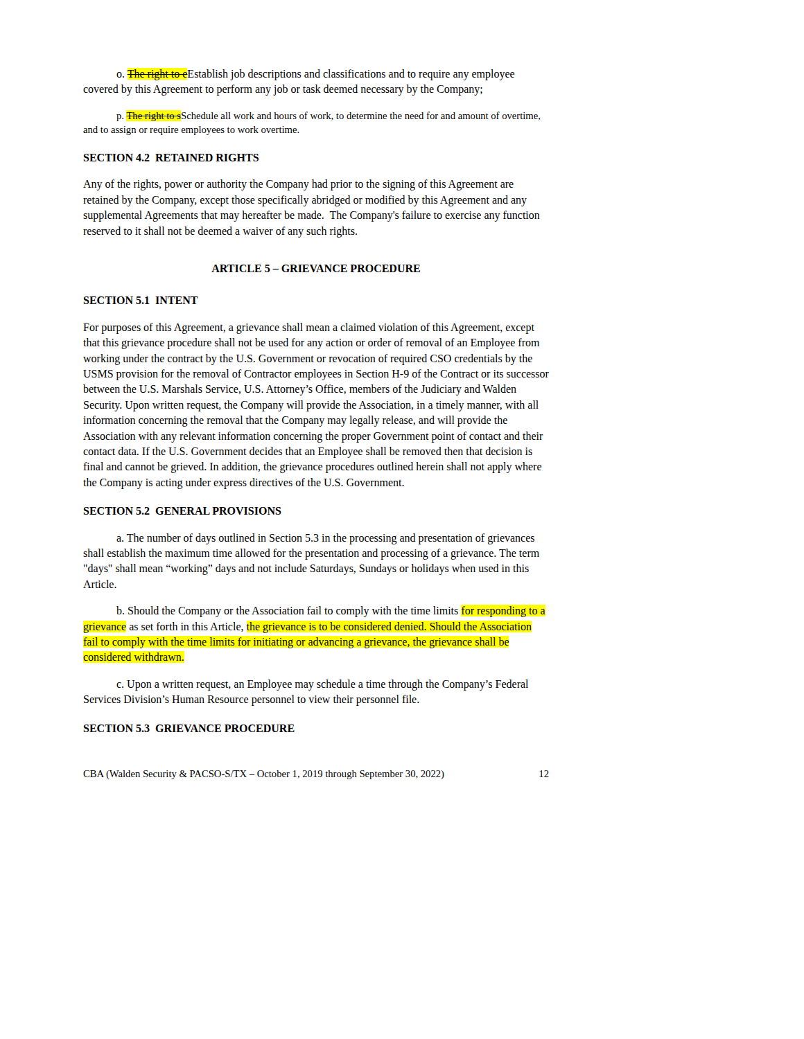o. The right to e Establish job descriptions and classifications and to require any employee covered by this Agreement to perform any job or task deemed necessary by the Company;
p. The right to s Schedule all work and hours of work, to determine the need for and amount of overtime, and to assign or require employees to work overtime.
SECTION 4.2 RETAINED RIGHTS
Any of the rights, power or authority the Company had prior to the signing of this Agreement are retained by the Company, except those specifically abridged or modified by this Agreement and any supplemental Agreements that may hereafter be made. The Company's failure to exercise any function reserved to it shall not be deemed a waiver of any such rights.
ARTICLE 5 – GRIEVANCE PROCEDURE
SECTION 5.1 INTENT
For purposes of this Agreement, a grievance shall mean a claimed violation of this Agreement, except that this grievance procedure shall not be used for any action or order of removal of an Employee from working under the contract by the U.S. Government or revocation of required CSO credentials by the USMS provision for the removal of Contractor employees in Section H-9 of the Contract or its successor between the U.S. Marshals Service, U.S. Attorney’s Office, members of the Judiciary and Walden Security. Upon written request, the Company will provide the Association, in a timely manner, with all information concerning the removal that the Company may legally release, and will provide the Association with any relevant information concerning the proper Government point of contact and their contact data. If the U.S. Government decides that an Employee shall be removed then that decision is final and cannot be grieved. In addition, the grievance procedures outlined herein shall not apply where the Company is acting under express directives of the U.S. Government.
SECTION 5.2 GENERAL PROVISIONS
a. The number of days outlined in Section 5.3 in the processing and presentation of grievances shall establish the maximum time allowed for the presentation and processing of a grievance. The term "days" shall mean “working” days and not include Saturdays, Sundays or holidays when used in this Article.
b. Should the Company or the Association fail to comply with the time limits for responding to a grievance as set forth in this Article, the grievance is to be considered denied. Should the Association fail to comply with the time limits for initiating or advancing a grievance, the grievance shall be considered withdrawn.
c. Upon a written request, an Employee may schedule a time through the Company’s Federal Services Division’s Human Resource personnel to view their personnel file.
SECTION 5.3 GRIEVANCE PROCEDURE
CBA (Walden Security & PACSO-S/TX – October 1, 2019 through September 30, 2022) 12